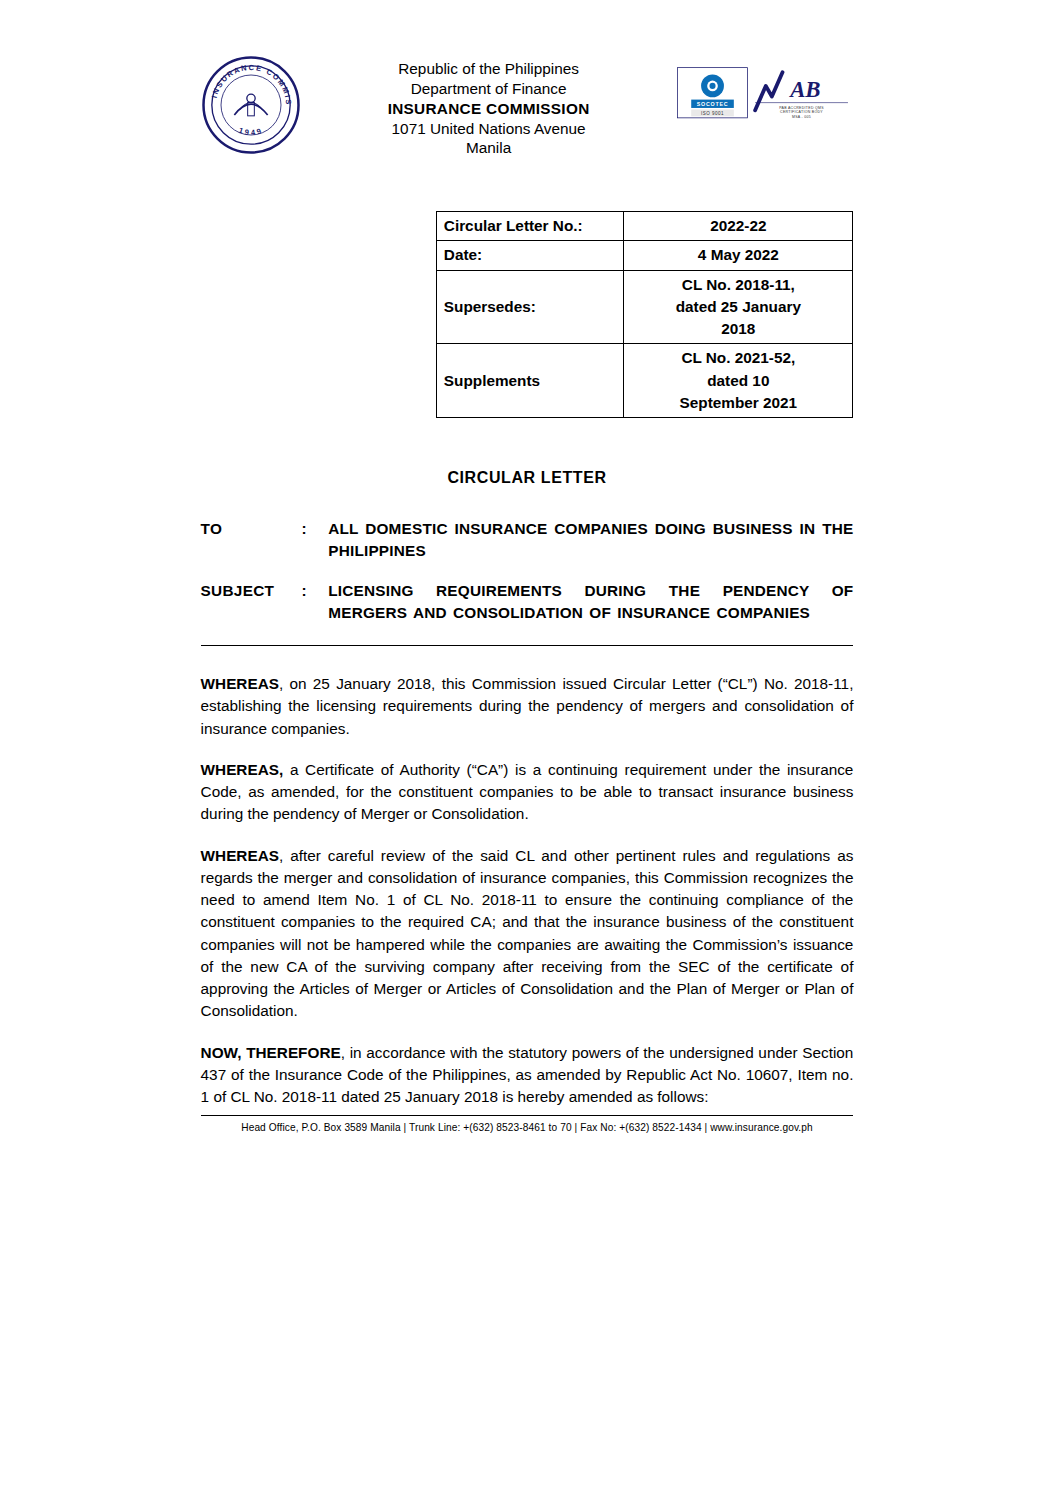INSURANCE COMMISSION 1949
Republic of the Philippines
Department of Finance
INSURANCE COMMISSION
1071 United Nations Avenue
Manila
SOCOTEC ISO 9001 AB PAB ACCREDITED QMS CERTIFICATION BODY MSA - 005
| Circular Letter No.: | 2022-22 |
| Date: | 4 May 2022 |
| Supersedes: | CL No. 2018-11, dated 25 January 2018 |
| Supplements | CL No. 2021-52, dated 10 September 2021 |
CIRCULAR LETTER
TO
:
ALL DOMESTIC INSURANCE COMPANIES DOING BUSINESS IN THE PHILIPPINES
SUBJECT
:
LICENSING REQUIREMENTS DURING THE PENDENCY OF MERGERS AND CONSOLIDATION OF INSURANCE COMPANIES
WHEREAS, on 25 January 2018, this Commission issued Circular Letter (“CL”) No. 2018-11, establishing the licensing requirements during the pendency of mergers and consolidation of insurance companies.
WHEREAS, a Certificate of Authority (“CA”) is a continuing requirement under the insurance Code, as amended, for the constituent companies to be able to transact insurance business during the pendency of Merger or Consolidation.
WHEREAS, after careful review of the said CL and other pertinent rules and regulations as regards the merger and consolidation of insurance companies, this Commission recognizes the need to amend Item No. 1 of CL No. 2018-11 to ensure the continuing compliance of the constituent companies to the required CA; and that the insurance business of the constituent companies will not be hampered while the companies are awaiting the Commission’s issuance of the new CA of the surviving company after receiving from the SEC of the certificate of approving the Articles of Merger or Articles of Consolidation and the Plan of Merger or Plan of Consolidation.
NOW, THEREFORE, in accordance with the statutory powers of the undersigned under Section 437 of the Insurance Code of the Philippines, as amended by Republic Act No. 10607, Item no. 1 of CL No. 2018-11 dated 25 January 2018 is hereby amended as follows:
Head Office, P.O. Box 3589 Manila | Trunk Line: +(632) 8523-8461 to 70 | Fax No: +(632) 8522-1434 | www.insurance.gov.ph